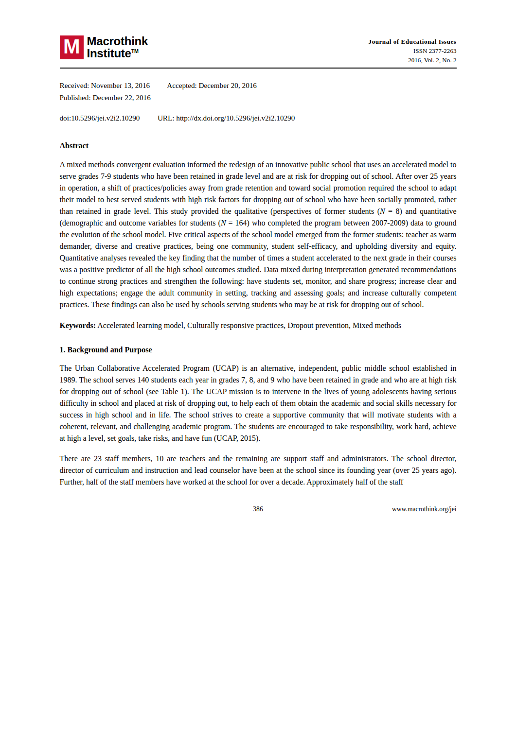M
Macrothink
InstituteTM
Journal of Educational Issues
ISSN 2377-2263
2016, Vol. 2, No. 2
| Received: November 13, 2016 | Accepted: December 20, 2016 |
| Published: December 22, 2016 | |
doi:10.5296/jei.v2i2.10290 URL: http://dx.doi.org/10.5296/jei.v2i2.10290
Abstract
A mixed methods convergent evaluation informed the redesign of an innovative public school that uses an accelerated model to serve grades 7-9 students who have been retained in grade level and are at risk for dropping out of school. After over 25 years in operation, a shift of practices/policies away from grade retention and toward social promotion required the school to adapt their model to best served students with high risk factors for dropping out of school who have been socially promoted, rather than retained in grade level. This study provided the qualitative (perspectives of former students (N = 8) and quantitative (demographic and outcome variables for students (N = 164) who completed the program between 2007-2009) data to ground the evolution of the school model. Five critical aspects of the school model emerged from the former students: teacher as warm demander, diverse and creative practices, being one community, student self-efficacy, and upholding diversity and equity. Quantitative analyses revealed the key finding that the number of times a student accelerated to the next grade in their courses was a positive predictor of all the high school outcomes studied. Data mixed during interpretation generated recommendations to continue strong practices and strengthen the following: have students set, monitor, and share progress; increase clear and high expectations; engage the adult community in setting, tracking and assessing goals; and increase culturally competent practices. These findings can also be used by schools serving students who may be at risk for dropping out of school.
Keywords: Accelerated learning model, Culturally responsive practices, Dropout prevention, Mixed methods
1. Background and Purpose
The Urban Collaborative Accelerated Program (UCAP) is an alternative, independent, public middle school established in 1989. The school serves 140 students each year in grades 7, 8, and 9 who have been retained in grade and who are at high risk for dropping out of school (see Table 1). The UCAP mission is to intervene in the lives of young adolescents having serious difficulty in school and placed at risk of dropping out, to help each of them obtain the academic and social skills necessary for success in high school and in life. The school strives to create a supportive community that will motivate students with a coherent, relevant, and challenging academic program. The students are encouraged to take responsibility, work hard, achieve at high a level, set goals, take risks, and have fun (UCAP, 2015).
There are 23 staff members, 10 are teachers and the remaining are support staff and administrators. The school director, director of curriculum and instruction and lead counselor have been at the school since its founding year (over 25 years ago). Further, half of the staff members have worked at the school for over a decade. Approximately half of the staff
386 www.macrothink.org/jei